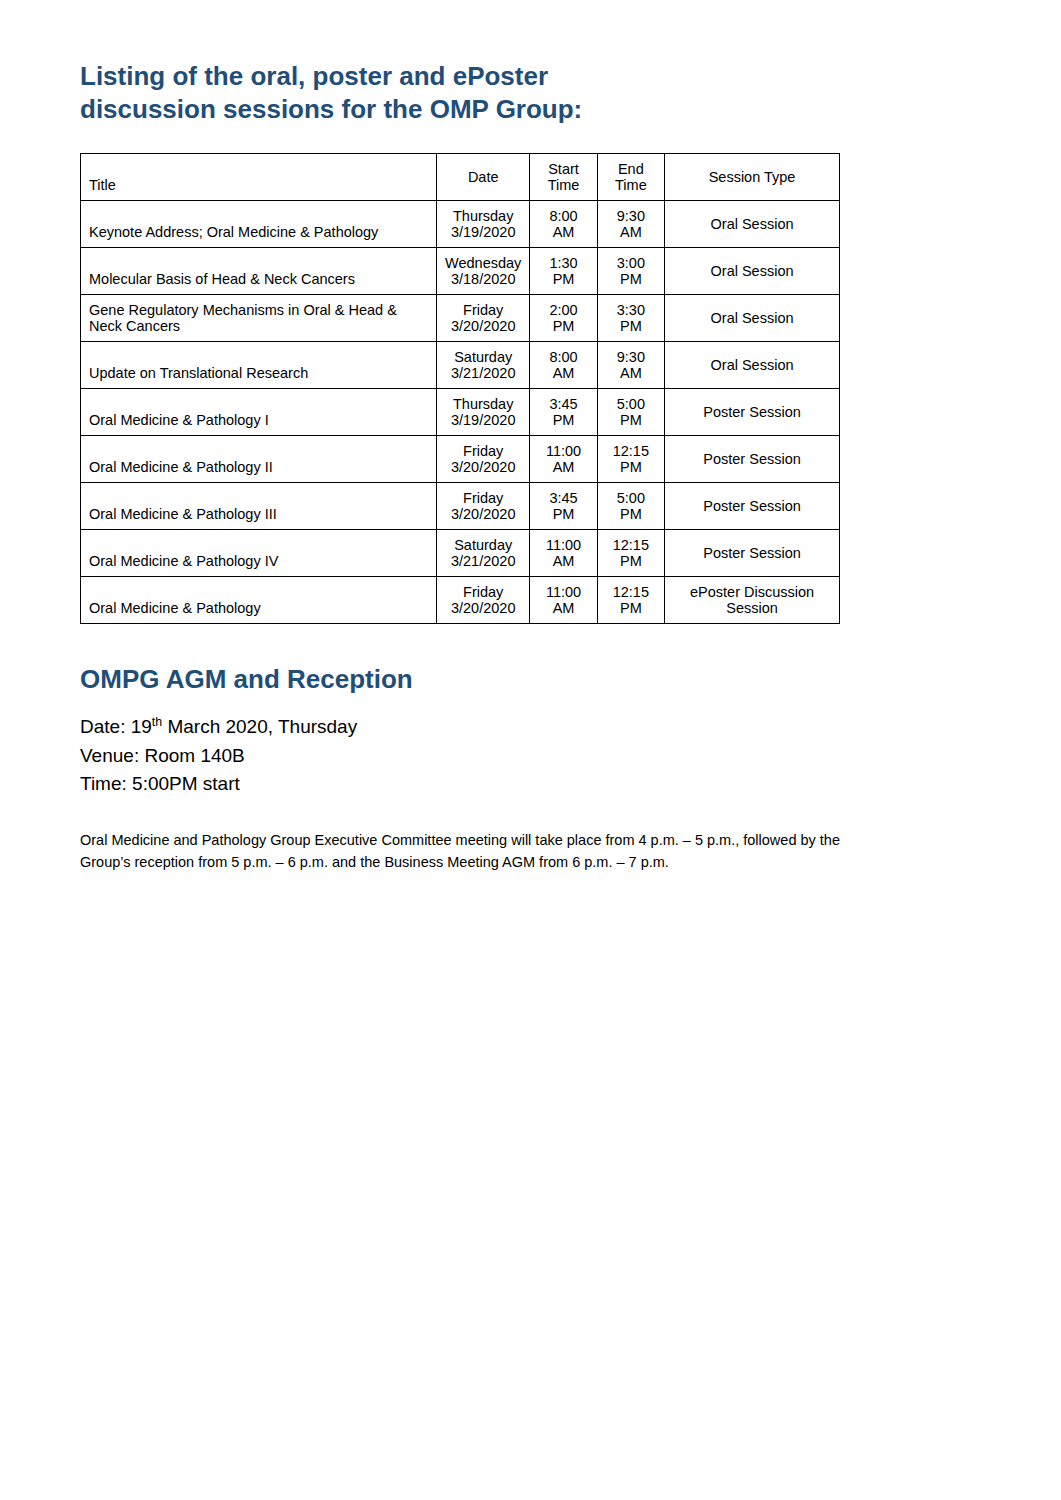Listing of the oral, poster and ePoster
discussion sessions for the OMP Group:
| Title | Date | Start Time | End Time | Session Type |
| --- | --- | --- | --- | --- |
| Keynote Address; Oral Medicine & Pathology | Thursday 3/19/2020 | 8:00 AM | 9:30 AM | Oral Session |
| Molecular Basis of Head & Neck Cancers | Wednesday 3/18/2020 | 1:30 PM | 3:00 PM | Oral Session |
| Gene Regulatory Mechanisms in Oral & Head & Neck Cancers | Friday 3/20/2020 | 2:00 PM | 3:30 PM | Oral Session |
| Update on Translational Research | Saturday 3/21/2020 | 8:00 AM | 9:30 AM | Oral Session |
| Oral Medicine & Pathology I | Thursday 3/19/2020 | 3:45 PM | 5:00 PM | Poster Session |
| Oral Medicine & Pathology II | Friday 3/20/2020 | 11:00 AM | 12:15 PM | Poster Session |
| Oral Medicine & Pathology III | Friday 3/20/2020 | 3:45 PM | 5:00 PM | Poster Session |
| Oral Medicine & Pathology IV | Saturday 3/21/2020 | 11:00 AM | 12:15 PM | Poster Session |
| Oral Medicine & Pathology | Friday 3/20/2020 | 11:00 AM | 12:15 PM | ePoster Discussion Session |
OMPG AGM and Reception
Date: 19th March 2020, Thursday
Venue: Room 140B
Time: 5:00PM start
Oral Medicine and Pathology Group Executive Committee meeting will take place from 4 p.m. – 5 p.m., followed by the Group’s reception from 5 p.m. – 6 p.m. and the Business Meeting AGM from 6 p.m. – 7 p.m.